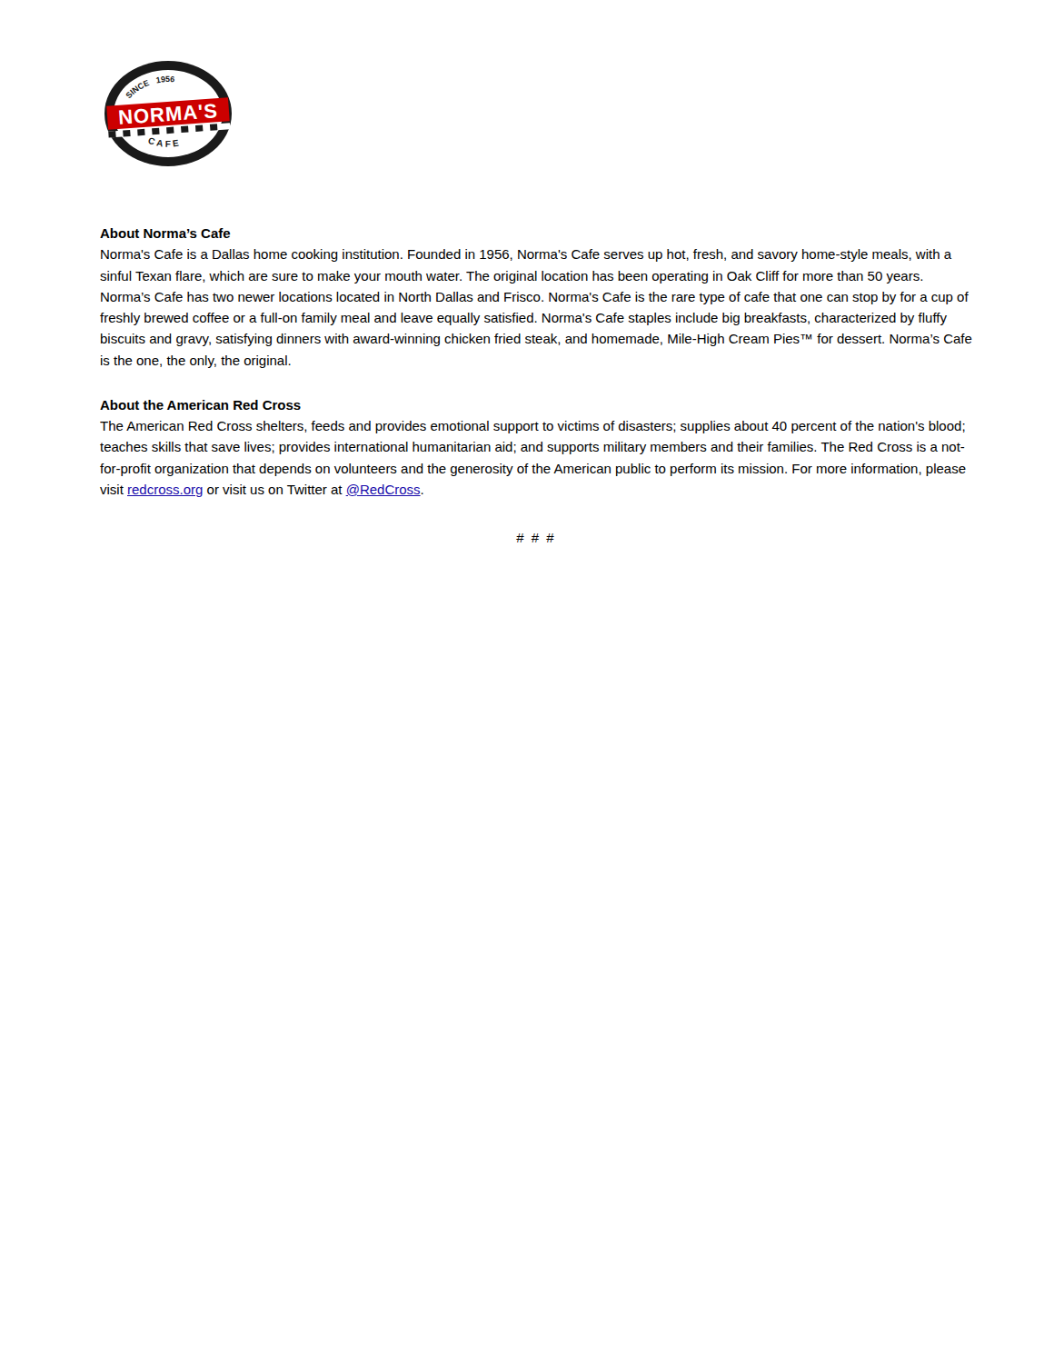SINCE 1956 NORMA'S C A F E
About Norma’s Cafe
Norma's Cafe is a Dallas home cooking institution. Founded in 1956, Norma's Cafe serves up hot, fresh, and savory home-style meals, with a sinful Texan flare, which are sure to make your mouth water. The original location has been operating in Oak Cliff for more than 50 years. Norma’s Cafe has two newer locations located in North Dallas and Frisco. Norma's Cafe is the rare type of cafe that one can stop by for a cup of freshly brewed coffee or a full-on family meal and leave equally satisfied. Norma's Cafe staples include big breakfasts, characterized by fluffy biscuits and gravy, satisfying dinners with award-winning chicken fried steak, and homemade, Mile-High Cream Pies™ for dessert. Norma’s Cafe is the one, the only, the original.
About the American Red Cross
The American Red Cross shelters, feeds and provides emotional support to victims of disasters; supplies about 40 percent of the nation's blood; teaches skills that save lives; provides international humanitarian aid; and supports military members and their families. The Red Cross is a not-for-profit organization that depends on volunteers and the generosity of the American public to perform its mission. For more information, please visit redcross.org or visit us on Twitter at @RedCross.
# # #